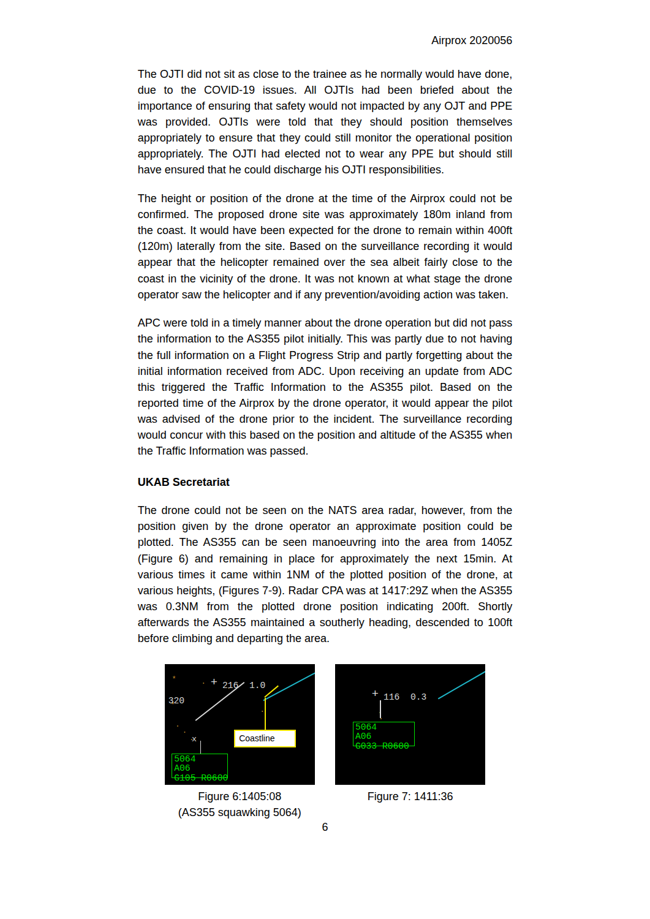Airprox 2020056
The OJTI did not sit as close to the trainee as he normally would have done, due to the COVID-19 issues. All OJTIs had been briefed about the importance of ensuring that safety would not impacted by any OJT and PPE was provided. OJTIs were told that they should position themselves appropriately to ensure that they could still monitor the operational position appropriately. The OJTI had elected not to wear any PPE but should still have ensured that he could discharge his OJTI responsibilities.
The height or position of the drone at the time of the Airprox could not be confirmed. The proposed drone site was approximately 180m inland from the coast. It would have been expected for the drone to remain within 400ft (120m) laterally from the site. Based on the surveillance recording it would appear that the helicopter remained over the sea albeit fairly close to the coast in the vicinity of the drone. It was not known at what stage the drone operator saw the helicopter and if any prevention/avoiding action was taken.
APC were told in a timely manner about the drone operation but did not pass the information to the AS355 pilot initially. This was partly due to not having the full information on a Flight Progress Strip and partly forgetting about the initial information received from ADC. Upon receiving an update from ADC this triggered the Traffic Information to the AS355 pilot. Based on the reported time of the Airprox by the drone operator, it would appear the pilot was advised of the drone prior to the incident. The surveillance recording would concur with this based on the position and altitude of the AS355 when the Traffic Information was passed.
UKAB Secretariat
The drone could not be seen on the NATS area radar, however, from the position given by the drone operator an approximate position could be plotted. The AS355 can be seen manoeuvring into the area from 1405Z (Figure 6) and remaining in place for approximately the next 15min. At various times it came within 1NM of the plotted position of the drone, at various heights, (Figures 7-9). Radar CPA was at 1417:29Z when the AS355 was 0.3NM from the plotted drone position indicating 200ft. Shortly afterwards the AS355 maintained a southerly heading, descended to 100ft before climbing and departing the area.
*
.
.
*
.
.
.
.
+
216 1.0
320
x
5064 A06 G105 R0600
Coastline
+
116 0.3
.
.
5064 A06 G033 R0600
Figure 6:1405:08(AS355 squawking 5064)
Figure 7: 1411:36
6